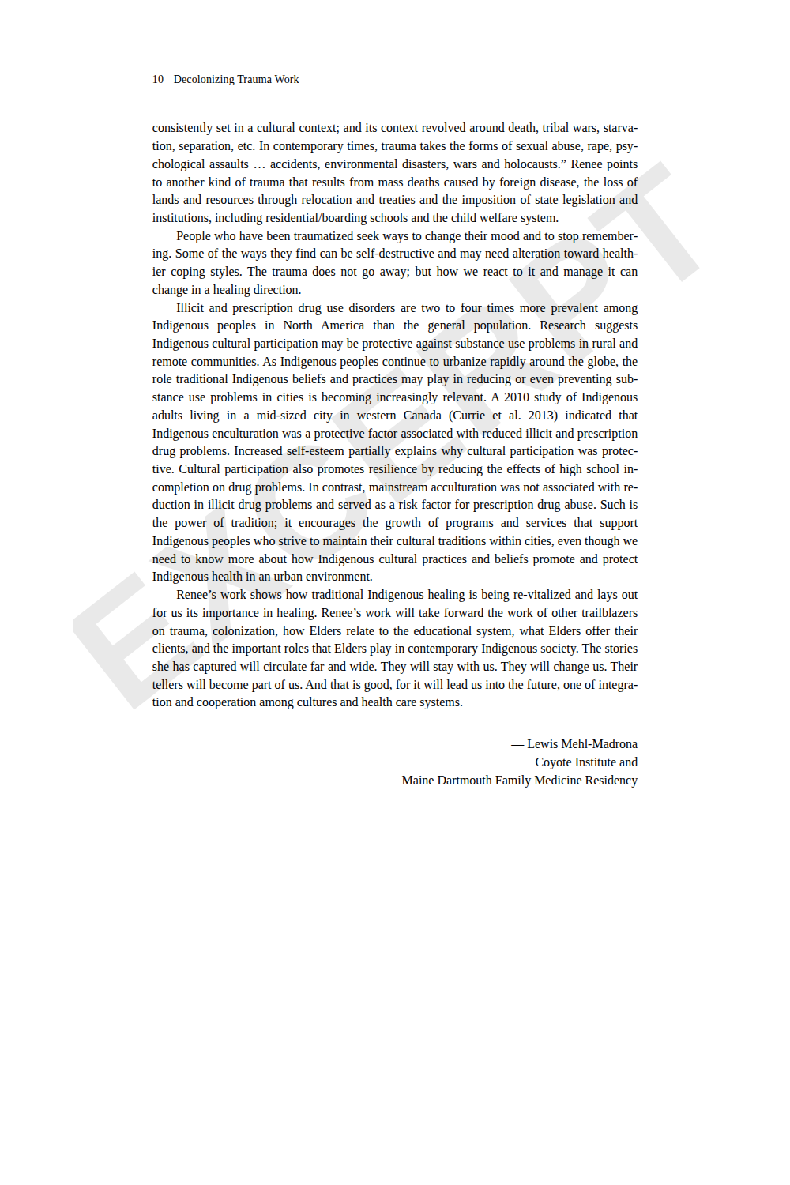10 Decolonizing Trauma Work
consistently set in a cultural context; and its context revolved around death, tribal wars, starvation, separation, etc. In contemporary times, trauma takes the forms of sexual abuse, rape, psychological assaults … accidents, environmental disasters, wars and holocausts.” Renee points to another kind of trauma that results from mass deaths caused by foreign disease, the loss of lands and resources through relocation and treaties and the imposition of state legislation and institutions, including residential/boarding schools and the child welfare system.
People who have been traumatized seek ways to change their mood and to stop remembering. Some of the ways they find can be self-destructive and may need alteration toward healthier coping styles. The trauma does not go away; but how we react to it and manage it can change in a healing direction.
Illicit and prescription drug use disorders are two to four times more prevalent among Indigenous peoples in North America than the general population. Research suggests Indigenous cultural participation may be protective against substance use problems in rural and remote communities. As Indigenous peoples continue to urbanize rapidly around the globe, the role traditional Indigenous beliefs and practices may play in reducing or even preventing substance use problems in cities is becoming increasingly relevant. A 2010 study of Indigenous adults living in a mid-sized city in western Canada (Currie et al. 2013) indicated that Indigenous enculturation was a protective factor associated with reduced illicit and prescription drug problems. Increased self-esteem partially explains why cultural participation was protective. Cultural participation also promotes resilience by reducing the effects of high school incompletion on drug problems. In contrast, mainstream acculturation was not associated with reduction in illicit drug problems and served as a risk factor for prescription drug abuse. Such is the power of tradition; it encourages the growth of programs and services that support Indigenous peoples who strive to maintain their cultural traditions within cities, even though we need to know more about how Indigenous cultural practices and beliefs promote and protect Indigenous health in an urban environment.
Renee’s work shows how traditional Indigenous healing is being re-vitalized and lays out for us its importance in healing. Renee’s work will take forward the work of other trailblazers on trauma, colonization, how Elders relate to the educational system, what Elders offer their clients, and the important roles that Elders play in contemporary Indigenous society. The stories she has captured will circulate far and wide. They will stay with us. They will change us. Their tellers will become part of us. And that is good, for it will lead us into the future, one of integration and cooperation among cultures and health care systems.
— Lewis Mehl-Madrona
Coyote Institute and
Maine Dartmouth Family Medicine Residency
EXCERPT